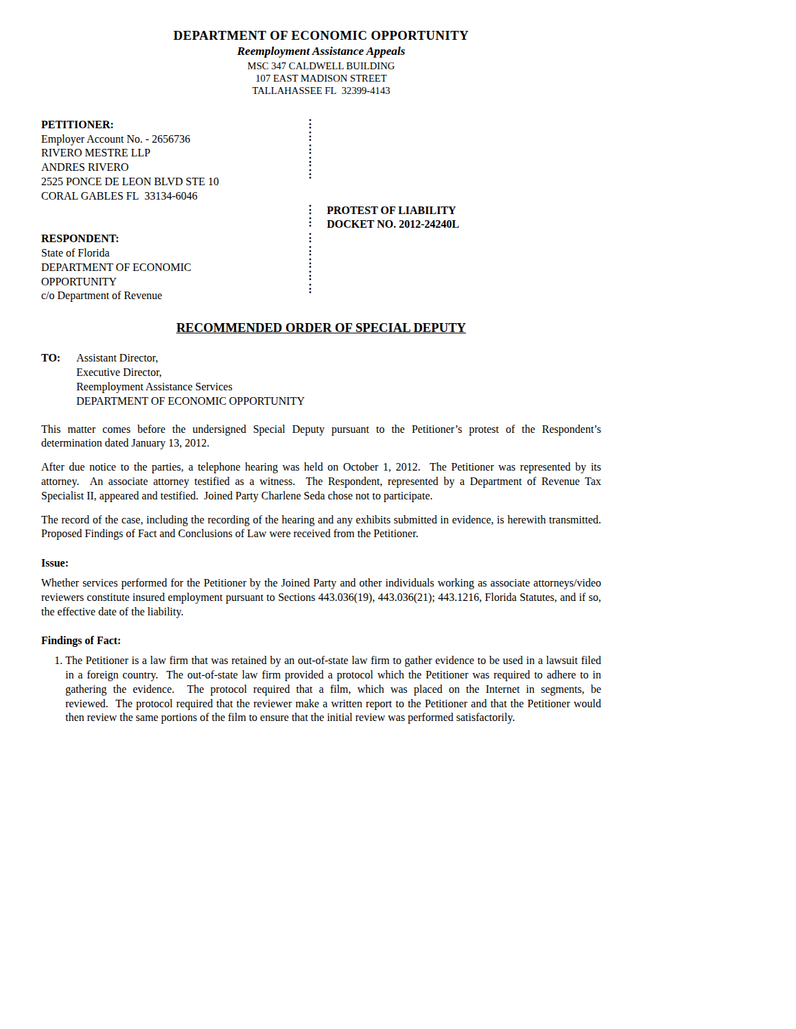DEPARTMENT OF ECONOMIC OPPORTUNITY
Reemployment Assistance Appeals
MSC 347 CALDWELL BUILDING
107 EAST MADISON STREET
TALLAHASSEE FL 32399-4143
| PETITIONER: Employer Account No. - 2656736 RIVERO MESTRE LLP ANDRES RIVERO 2525 PONCE DE LEON BLVD STE 10 CORAL GABLES FL 33134-6046 | ⋮ ⋮ ⋮ ⋮ ⋮ | |
| | ⋮ ⋮ | PROTEST OF LIABILITY DOCKET NO. 2012-24240L |
| RESPONDENT: State of Florida DEPARTMENT OF ECONOMIC OPPORTUNITY c/o Department of Revenue | ⋮ ⋮ ⋮ ⋮ ⋮ | |
RECOMMENDED ORDER OF SPECIAL DEPUTY
TO: Assistant Director,
Executive Director,
Reemployment Assistance Services
DEPARTMENT OF ECONOMIC OPPORTUNITY
This matter comes before the undersigned Special Deputy pursuant to the Petitioner’s protest of the Respondent’s determination dated January 13, 2012.
After due notice to the parties, a telephone hearing was held on October 1, 2012. The Petitioner was represented by its attorney. An associate attorney testified as a witness. The Respondent, represented by a Department of Revenue Tax Specialist II, appeared and testified. Joined Party Charlene Seda chose not to participate.
The record of the case, including the recording of the hearing and any exhibits submitted in evidence, is herewith transmitted. Proposed Findings of Fact and Conclusions of Law were received from the Petitioner.
Issue:
Whether services performed for the Petitioner by the Joined Party and other individuals working as associate attorneys/video reviewers constitute insured employment pursuant to Sections 443.036(19), 443.036(21); 443.1216, Florida Statutes, and if so, the effective date of the liability.
Findings of Fact:
The Petitioner is a law firm that was retained by an out-of-state law firm to gather evidence to be used in a lawsuit filed in a foreign country. The out-of-state law firm provided a protocol which the Petitioner was required to adhere to in gathering the evidence. The protocol required that a film, which was placed on the Internet in segments, be reviewed. The protocol required that the reviewer make a written report to the Petitioner and that the Petitioner would then review the same portions of the film to ensure that the initial review was performed satisfactorily.